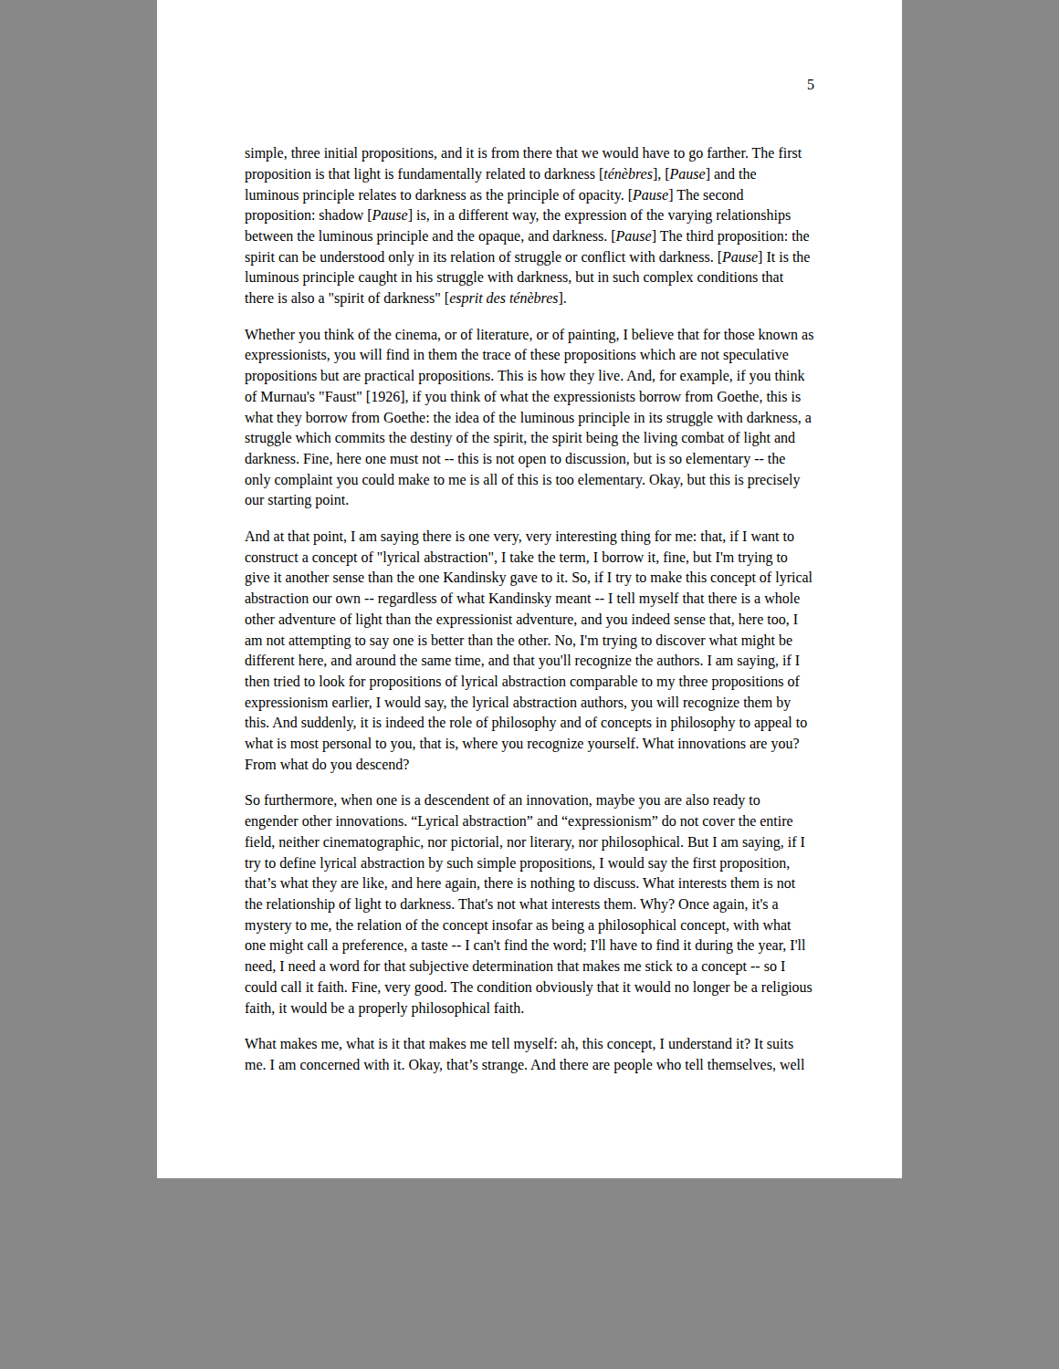5
simple, three initial propositions, and it is from there that we would have to go farther. The first proposition is that light is fundamentally related to darkness [ténèbres], [Pause] and the luminous principle relates to darkness as the principle of opacity. [Pause] The second proposition: shadow [Pause] is, in a different way, the expression of the varying relationships between the luminous principle and the opaque, and darkness. [Pause] The third proposition: the spirit can be understood only in its relation of struggle or conflict with darkness. [Pause] It is the luminous principle caught in his struggle with darkness, but in such complex conditions that there is also a "spirit of darkness" [esprit des ténèbres].
Whether you think of the cinema, or of literature, or of painting, I believe that for those known as expressionists, you will find in them the trace of these propositions which are not speculative propositions but are practical propositions. This is how they live. And, for example, if you think of Murnau's "Faust" [1926], if you think of what the expressionists borrow from Goethe, this is what they borrow from Goethe: the idea of the luminous principle in its struggle with darkness, a struggle which commits the destiny of the spirit, the spirit being the living combat of light and darkness. Fine, here one must not -- this is not open to discussion, but is so elementary -- the only complaint you could make to me is all of this is too elementary. Okay, but this is precisely our starting point.
And at that point, I am saying there is one very, very interesting thing for me: that, if I want to construct a concept of "lyrical abstraction", I take the term, I borrow it, fine, but I'm trying to give it another sense than the one Kandinsky gave to it. So, if I try to make this concept of lyrical abstraction our own -- regardless of what Kandinsky meant -- I tell myself that there is a whole other adventure of light than the expressionist adventure, and you indeed sense that, here too, I am not attempting to say one is better than the other. No, I'm trying to discover what might be different here, and around the same time, and that you'll recognize the authors. I am saying, if I then tried to look for propositions of lyrical abstraction comparable to my three propositions of expressionism earlier, I would say, the lyrical abstraction authors, you will recognize them by this. And suddenly, it is indeed the role of philosophy and of concepts in philosophy to appeal to what is most personal to you, that is, where you recognize yourself. What innovations are you? From what do you descend?
So furthermore, when one is a descendent of an innovation, maybe you are also ready to engender other innovations. “Lyrical abstraction” and “expressionism” do not cover the entire field, neither cinematographic, nor pictorial, nor literary, nor philosophical. But I am saying, if I try to define lyrical abstraction by such simple propositions, I would say the first proposition, that’s what they are like, and here again, there is nothing to discuss. What interests them is not the relationship of light to darkness. That's not what interests them. Why? Once again, it's a mystery to me, the relation of the concept insofar as being a philosophical concept, with what one might call a preference, a taste -- I can't find the word; I'll have to find it during the year, I'll need, I need a word for that subjective determination that makes me stick to a concept -- so I could call it faith. Fine, very good. The condition obviously that it would no longer be a religious faith, it would be a properly philosophical faith.
What makes me, what is it that makes me tell myself: ah, this concept, I understand it? It suits me. I am concerned with it. Okay, that’s strange. And there are people who tell themselves, well